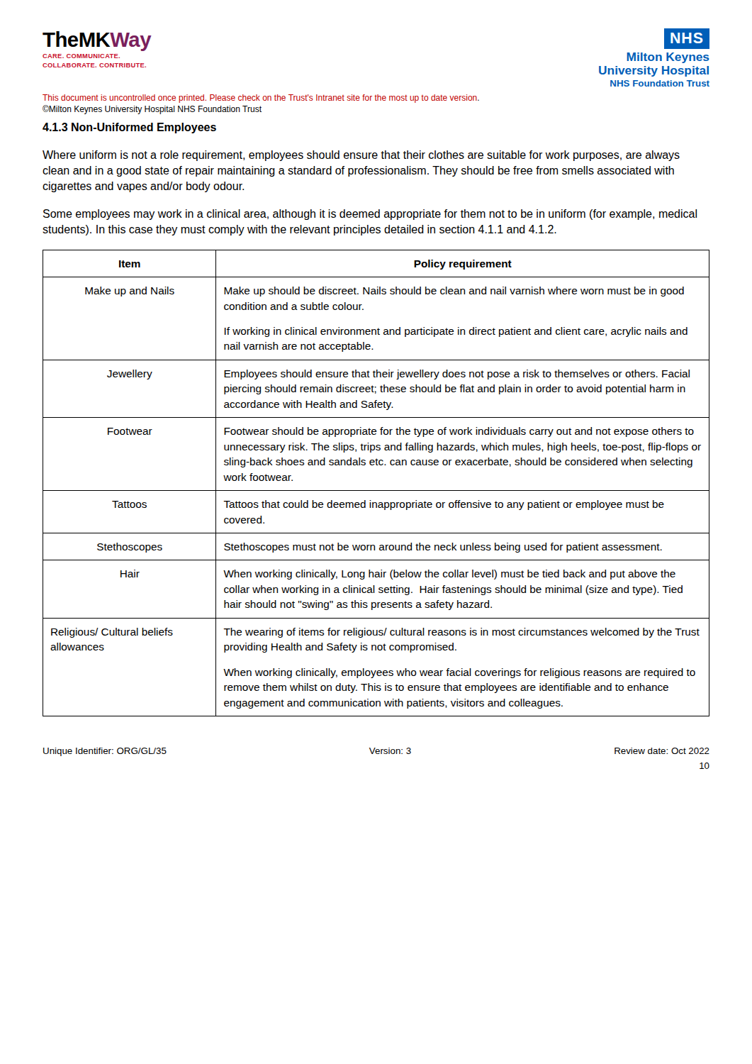The MK Way
CARE. COMMUNICATE.
COLLABORATE. CONTRIBUTE.
NHS
Milton Keynes
University Hospital
NHS Foundation Trust
This document is uncontrolled once printed. Please check on the Trust's Intranet site for the most up to date version.
©Milton Keynes University Hospital NHS Foundation Trust
4.1.3 Non-Uniformed Employees
Where uniform is not a role requirement, employees should ensure that their clothes are suitable for work purposes, are always clean and in a good state of repair maintaining a standard of professionalism. They should be free from smells associated with cigarettes and vapes and/or body odour.
Some employees may work in a clinical area, although it is deemed appropriate for them not to be in uniform (for example, medical students). In this case they must comply with the relevant principles detailed in section 4.1.1 and 4.1.2.
| Item | Policy requirement |
| --- | --- |
| Make up and Nails | Make up should be discreet. Nails should be clean and nail varnish where worn must be in good condition and a subtle colour. If working in clinical environment and participate in direct patient and client care, acrylic nails and nail varnish are not acceptable. |
| Jewellery | Employees should ensure that their jewellery does not pose a risk to themselves or others. Facial piercing should remain discreet; these should be flat and plain in order to avoid potential harm in accordance with Health and Safety. |
| Footwear | Footwear should be appropriate for the type of work individuals carry out and not expose others to unnecessary risk. The slips, trips and falling hazards, which mules, high heels, toe-post, flip-flops or sling-back shoes and sandals etc. can cause or exacerbate, should be considered when selecting work footwear. |
| Tattoos | Tattoos that could be deemed inappropriate or offensive to any patient or employee must be covered. |
| Stethoscopes | Stethoscopes must not be worn around the neck unless being used for patient assessment. |
| Hair | When working clinically, Long hair (below the collar level) must be tied back and put above the collar when working in a clinical setting. Hair fastenings should be minimal (size and type). Tied hair should not "swing" as this presents a safety hazard. |
| Religious/ Cultural beliefs allowances | The wearing of items for religious/ cultural reasons is in most circumstances welcomed by the Trust providing Health and Safety is not compromised. When working clinically, employees who wear facial coverings for religious reasons are required to remove them whilst on duty. This is to ensure that employees are identifiable and to enhance engagement and communication with patients, visitors and colleagues. |
Unique Identifier: ORG/GL/35 Version: 3 Review date: Oct 2022
10